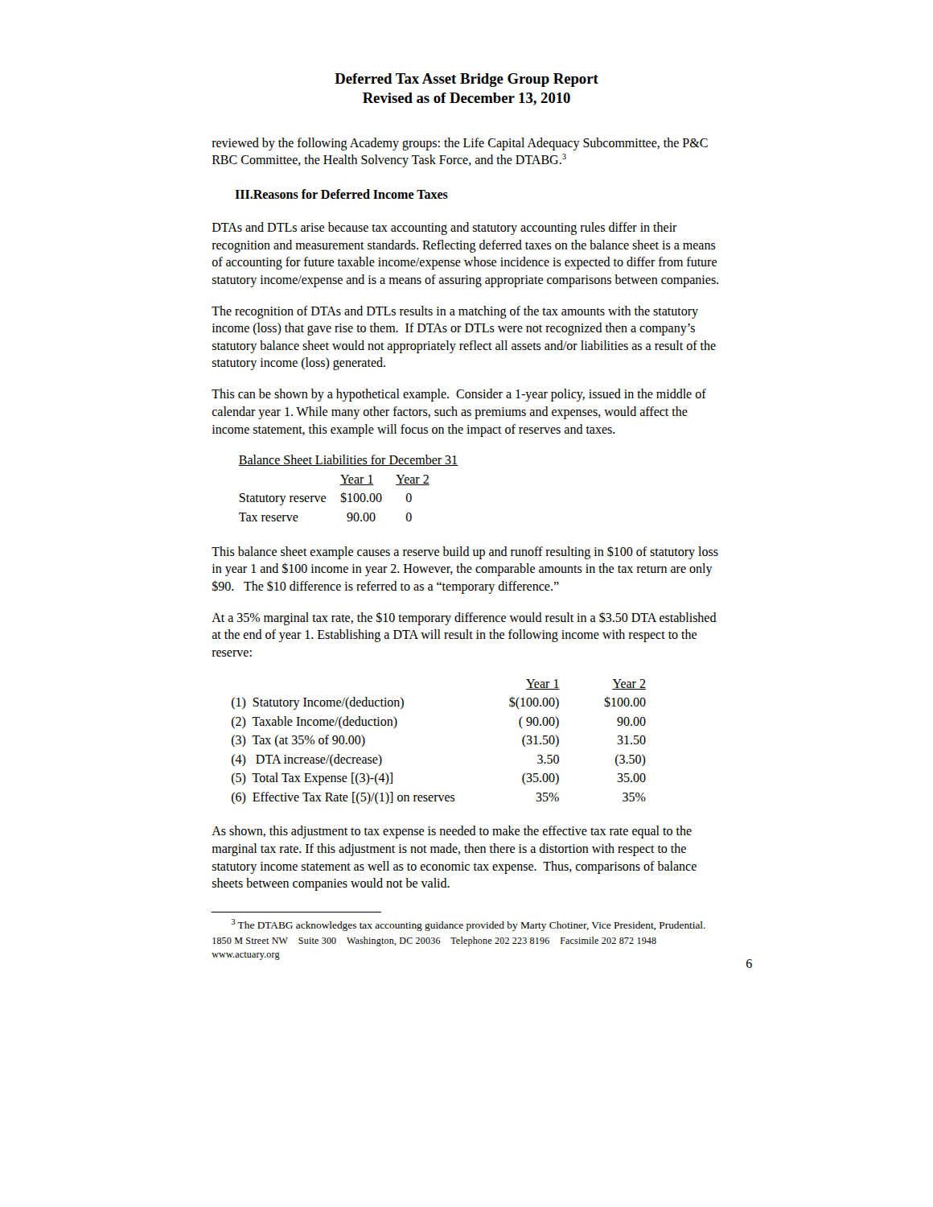Deferred Tax Asset Bridge Group Report
Revised as of December 13, 2010
reviewed by the following Academy groups: the Life Capital Adequacy Subcommittee, the P&C RBC Committee, the Health Solvency Task Force, and the DTABG.3
III. Reasons for Deferred Income Taxes
DTAs and DTLs arise because tax accounting and statutory accounting rules differ in their recognition and measurement standards. Reflecting deferred taxes on the balance sheet is a means of accounting for future taxable income/expense whose incidence is expected to differ from future statutory income/expense and is a means of assuring appropriate comparisons between companies.
The recognition of DTAs and DTLs results in a matching of the tax amounts with the statutory income (loss) that gave rise to them. If DTAs or DTLs were not recognized then a company’s statutory balance sheet would not appropriately reflect all assets and/or liabilities as a result of the statutory income (loss) generated.
This can be shown by a hypothetical example. Consider a 1-year policy, issued in the middle of calendar year 1. While many other factors, such as premiums and expenses, would affect the income statement, this example will focus on the impact of reserves and taxes.
Balance Sheet Liabilities for December 31
| | Year 1 | Year 2 |
| Statutory reserve | $100.00 | 0 |
| Tax reserve | 90.00 | 0 |
This balance sheet example causes a reserve build up and runoff resulting in $100 of statutory loss in year 1 and $100 income in year 2. However, the comparable amounts in the tax return are only $90. The $10 difference is referred to as a “temporary difference.”
At a 35% marginal tax rate, the $10 temporary difference would result in a $3.50 DTA established at the end of year 1. Establishing a DTA will result in the following income with respect to the reserve:
| | Year 1 | Year 2 |
| (1) Statutory Income/(deduction) | $(100.00) | $100.00 |
| (2) Taxable Income/(deduction) | ( 90.00) | 90.00 |
| (3) Tax (at 35% of 90.00) | (31.50) | 31.50 |
| (4) DTA increase/(decrease) | 3.50 | (3.50) |
| (5) Total Tax Expense [(3)-(4)] | (35.00) | 35.00 |
| (6) Effective Tax Rate [(5)/(1)] on reserves | 35% | 35% |
As shown, this adjustment to tax expense is needed to make the effective tax rate equal to the marginal tax rate. If this adjustment is not made, then there is a distortion with respect to the statutory income statement as well as to economic tax expense. Thus, comparisons of balance sheets between companies would not be valid.
3 The DTABG acknowledges tax accounting guidance provided by Marty Chotiner, Vice President, Prudential.
1850 M Street NW Suite 300 Washington, DC 20036 Telephone 202 223 8196 Facsimile 202 872 1948 www.actuary.org
6